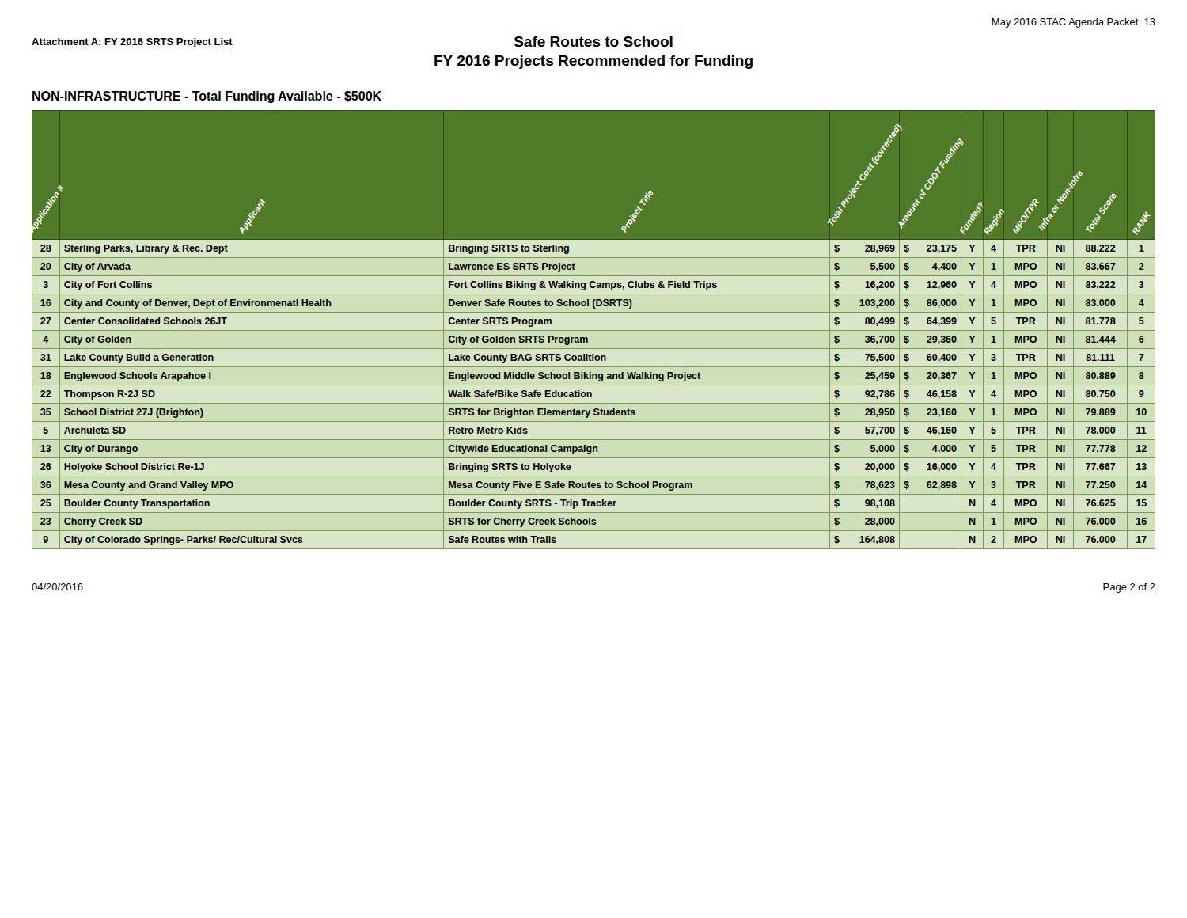May 2016 STAC Agenda Packet 13
Attachment A: FY 2016 SRTS Project List
Safe Routes to School
FY 2016 Projects Recommended for Funding
NON-INFRASTRUCTURE - Total Funding Available - $500K
| Application # | Applicant | Project Title | Total Project Cost (corrected) | Amount of CDOT Funding | Funded? | Region | MPO/TPR | Infra or Non-Infra | Total Score | RANK |
| --- | --- | --- | --- | --- | --- | --- | --- | --- | --- | --- |
| 28 | Sterling Parks, Library & Rec. Dept | Bringing SRTS to Sterling | $ 28,969 | $ 23,175 | Y | 4 | TPR | NI | 88.222 | 1 |
| 20 | City of Arvada | Lawrence ES SRTS Project | $ 5,500 | $ 4,400 | Y | 1 | MPO | NI | 83.667 | 2 |
| 3 | City of Fort Collins | Fort Collins Biking & Walking Camps, Clubs & Field Trips | $ 16,200 | $ 12,960 | Y | 4 | MPO | NI | 83.222 | 3 |
| 16 | City and County of Denver, Dept of Environmenatl Health | Denver Safe Routes to School (DSRTS) | $ 103,200 | $ 86,000 | Y | 1 | MPO | NI | 83.000 | 4 |
| 27 | Center Consolidated Schools 26JT | Center SRTS Program | $ 80,499 | $ 64,399 | Y | 5 | TPR | NI | 81.778 | 5 |
| 4 | City of Golden | City of Golden SRTS Program | $ 36,700 | $ 29,360 | Y | 1 | MPO | NI | 81.444 | 6 |
| 31 | Lake County Build a Generation | Lake County BAG SRTS Coalition | $ 75,500 | $ 60,400 | Y | 3 | TPR | NI | 81.111 | 7 |
| 18 | Englewood Schools Arapahoe I | Englewood Middle School Biking and Walking Project | $ 25,459 | $ 20,367 | Y | 1 | MPO | NI | 80.889 | 8 |
| 22 | Thompson R-2J SD | Walk Safe/Bike Safe Education | $ 92,786 | $ 46,158 | Y | 4 | MPO | NI | 80.750 | 9 |
| 35 | School District 27J (Brighton) | SRTS for Brighton Elementary Students | $ 28,950 | $ 23,160 | Y | 1 | MPO | NI | 79.889 | 10 |
| 5 | Archuleta SD | Retro Metro Kids | $ 57,700 | $ 46,160 | Y | 5 | TPR | NI | 78.000 | 11 |
| 13 | City of Durango | Citywide Educational Campaign | $ 5,000 | $ 4,000 | Y | 5 | TPR | NI | 77.778 | 12 |
| 26 | Holyoke School District Re-1J | Bringing SRTS to Holyoke | $ 20,000 | $ 16,000 | Y | 4 | TPR | NI | 77.667 | 13 |
| 36 | Mesa County and Grand Valley MPO | Mesa County Five E Safe Routes to School Program | $ 78,623 | $ 62,898 | Y | 3 | TPR | NI | 77.250 | 14 |
| 25 | Boulder County Transportation | Boulder County SRTS - Trip Tracker | $ 98,108 | | N | 4 | MPO | NI | 76.625 | 15 |
| 23 | Cherry Creek SD | SRTS for Cherry Creek Schools | $ 28,000 | | N | 1 | MPO | NI | 76.000 | 16 |
| 9 | City of Colorado Springs- Parks/ Rec/Cultural Svcs | Safe Routes with Trails | $ 164,808 | | N | 2 | MPO | NI | 76.000 | 17 |
04/20/2016
Page 2 of 2